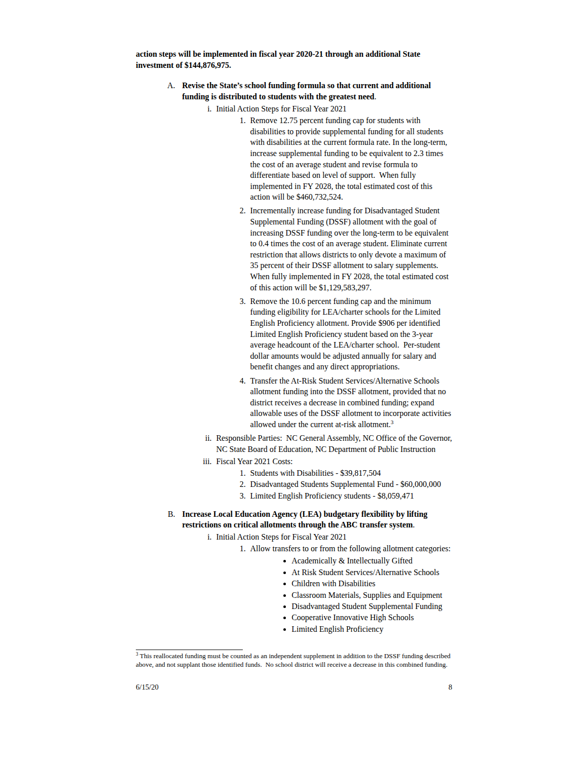action steps will be implemented in fiscal year 2020-21 through an additional State investment of $144,876,975.
Revise the State’s school funding formula so that current and additional funding is distributed to students with the greatest need.
Initial Action Steps for Fiscal Year 2021
Remove 12.75 percent funding cap for students with disabilities to provide supplemental funding for all students with disabilities at the current formula rate. In the long-term, increase supplemental funding to be equivalent to 2.3 times the cost of an average student and revise formula to differentiate based on level of support. When fully implemented in FY 2028, the total estimated cost of this action will be $460,732,524.
Incrementally increase funding for Disadvantaged Student Supplemental Funding (DSSF) allotment with the goal of increasing DSSF funding over the long-term to be equivalent to 0.4 times the cost of an average student. Eliminate current restriction that allows districts to only devote a maximum of 35 percent of their DSSF allotment to salary supplements. When fully implemented in FY 2028, the total estimated cost of this action will be $1,129,583,297.
Remove the 10.6 percent funding cap and the minimum funding eligibility for LEA/charter schools for the Limited English Proficiency allotment. Provide $906 per identified Limited English Proficiency student based on the 3-year average headcount of the LEA/charter school. Per-student dollar amounts would be adjusted annually for salary and benefit changes and any direct appropriations.
Transfer the At-Risk Student Services/Alternative Schools allotment funding into the DSSF allotment, provided that no district receives a decrease in combined funding; expand allowable uses of the DSSF allotment to incorporate activities allowed under the current at-risk allotment.3
Responsible Parties: NC General Assembly, NC Office of the Governor, NC State Board of Education, NC Department of Public Instruction
Fiscal Year 2021 Costs:
Students with Disabilities - $39,817,504
Disadvantaged Students Supplemental Fund - $60,000,000
Limited English Proficiency students - $8,059,471
Increase Local Education Agency (LEA) budgetary flexibility by lifting restrictions on critical allotments through the ABC transfer system.
Initial Action Steps for Fiscal Year 2021
Allow transfers to or from the following allotment categories:
Academically & Intellectually Gifted
At Risk Student Services/Alternative Schools
Children with Disabilities
Classroom Materials, Supplies and Equipment
Disadvantaged Student Supplemental Funding
Cooperative Innovative High Schools
Limited English Proficiency
3 This reallocated funding must be counted as an independent supplement in addition to the DSSF funding described above, and not supplant those identified funds. No school district will receive a decrease in this combined funding.
6/15/20 8